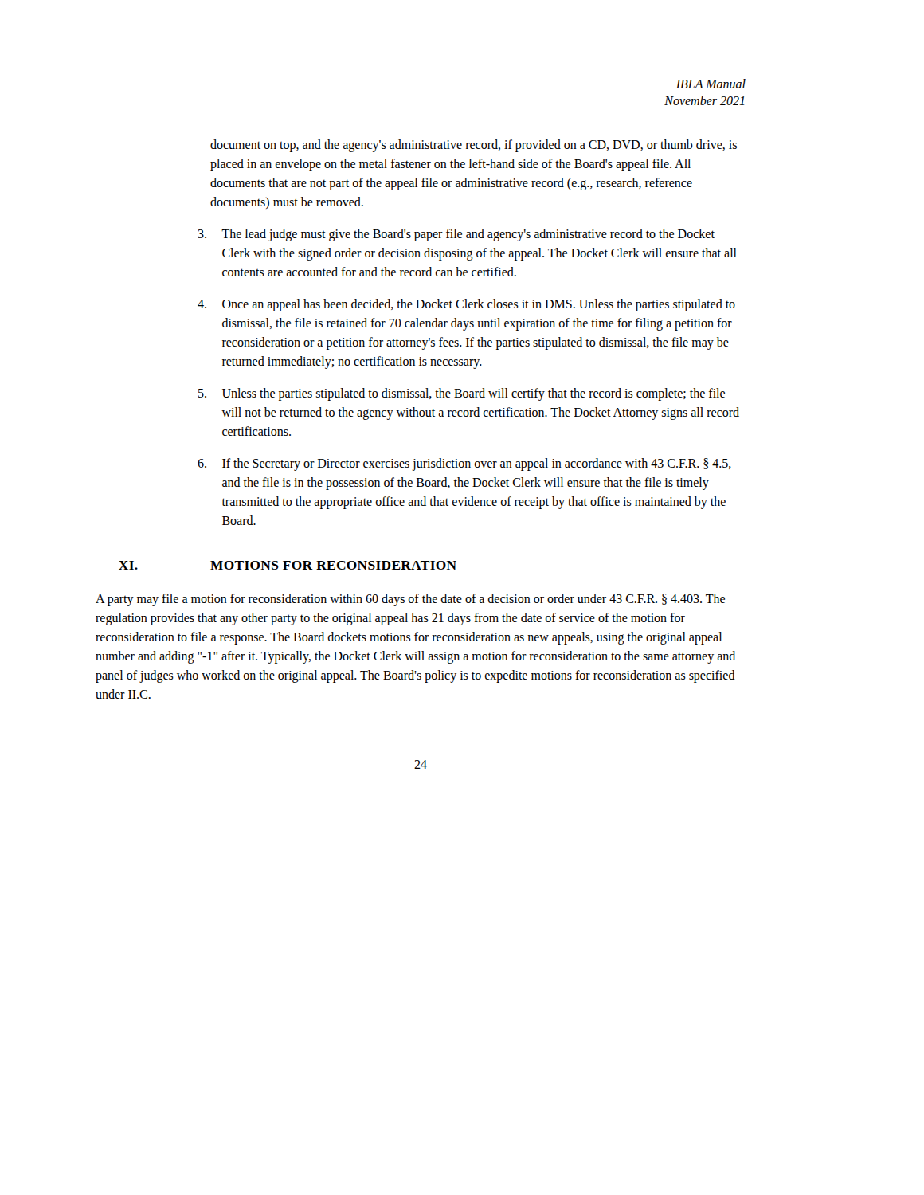IBLA Manual
November 2021
document on top, and the agency's administrative record, if provided on a CD, DVD, or thumb drive, is placed in an envelope on the metal fastener on the left-hand side of the Board's appeal file. All documents that are not part of the appeal file or administrative record (e.g., research, reference documents) must be removed.
The lead judge must give the Board's paper file and agency's administrative record to the Docket Clerk with the signed order or decision disposing of the appeal. The Docket Clerk will ensure that all contents are accounted for and the record can be certified.
Once an appeal has been decided, the Docket Clerk closes it in DMS. Unless the parties stipulated to dismissal, the file is retained for 70 calendar days until expiration of the time for filing a petition for reconsideration or a petition for attorney's fees. If the parties stipulated to dismissal, the file may be returned immediately; no certification is necessary.
Unless the parties stipulated to dismissal, the Board will certify that the record is complete; the file will not be returned to the agency without a record certification. The Docket Attorney signs all record certifications.
If the Secretary or Director exercises jurisdiction over an appeal in accordance with 43 C.F.R. § 4.5, and the file is in the possession of the Board, the Docket Clerk will ensure that the file is timely transmitted to the appropriate office and that evidence of receipt by that office is maintained by the Board.
XI. MOTIONS FOR RECONSIDERATION
A party may file a motion for reconsideration within 60 days of the date of a decision or order under 43 C.F.R. § 4.403. The regulation provides that any other party to the original appeal has 21 days from the date of service of the motion for reconsideration to file a response. The Board dockets motions for reconsideration as new appeals, using the original appeal number and adding "-1" after it. Typically, the Docket Clerk will assign a motion for reconsideration to the same attorney and panel of judges who worked on the original appeal. The Board's policy is to expedite motions for reconsideration as specified under II.C.
24